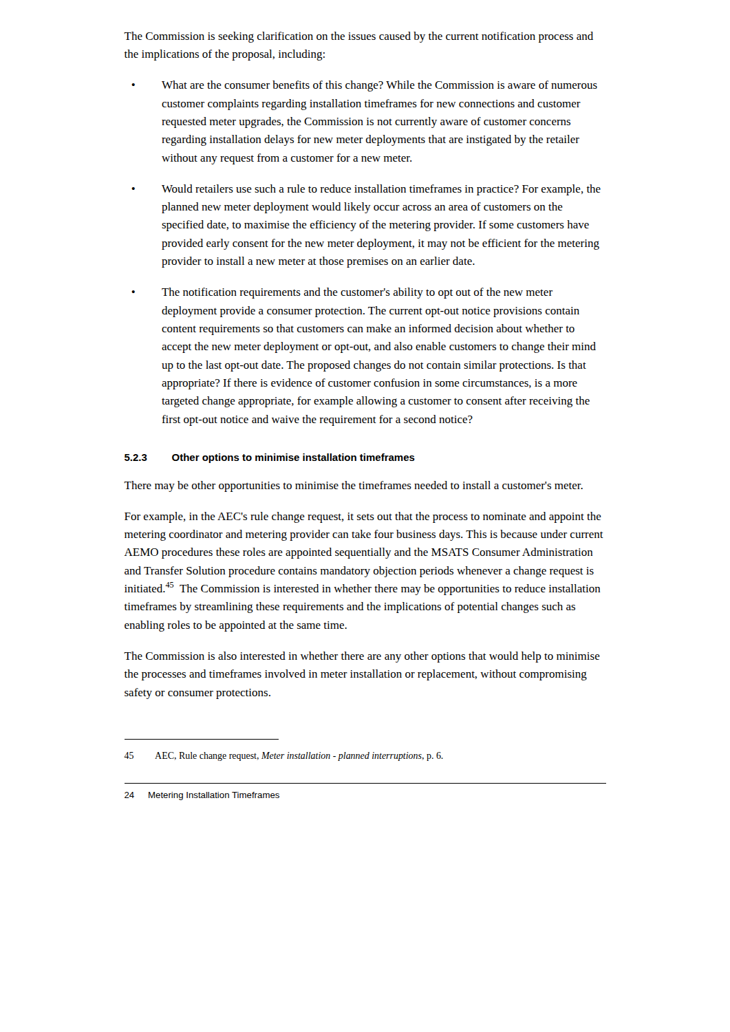The Commission is seeking clarification on the issues caused by the current notification process and the implications of the proposal, including:
What are the consumer benefits of this change? While the Commission is aware of numerous customer complaints regarding installation timeframes for new connections and customer requested meter upgrades, the Commission is not currently aware of customer concerns regarding installation delays for new meter deployments that are instigated by the retailer without any request from a customer for a new meter.
Would retailers use such a rule to reduce installation timeframes in practice? For example, the planned new meter deployment would likely occur across an area of customers on the specified date, to maximise the efficiency of the metering provider. If some customers have provided early consent for the new meter deployment, it may not be efficient for the metering provider to install a new meter at those premises on an earlier date.
The notification requirements and the customer's ability to opt out of the new meter deployment provide a consumer protection. The current opt-out notice provisions contain content requirements so that customers can make an informed decision about whether to accept the new meter deployment or opt-out, and also enable customers to change their mind up to the last opt-out date. The proposed changes do not contain similar protections. Is that appropriate? If there is evidence of customer confusion in some circumstances, is a more targeted change appropriate, for example allowing a customer to consent after receiving the first opt-out notice and waive the requirement for a second notice?
5.2.3 Other options to minimise installation timeframes
There may be other opportunities to minimise the timeframes needed to install a customer's meter.
For example, in the AEC's rule change request, it sets out that the process to nominate and appoint the metering coordinator and metering provider can take four business days. This is because under current AEMO procedures these roles are appointed sequentially and the MSATS Consumer Administration and Transfer Solution procedure contains mandatory objection periods whenever a change request is initiated.45 The Commission is interested in whether there may be opportunities to reduce installation timeframes by streamlining these requirements and the implications of potential changes such as enabling roles to be appointed at the same time.
The Commission is also interested in whether there are any other options that would help to minimise the processes and timeframes involved in meter installation or replacement, without compromising safety or consumer protections.
45 AEC, Rule change request, Meter installation - planned interruptions, p. 6.
24 Metering Installation Timeframes